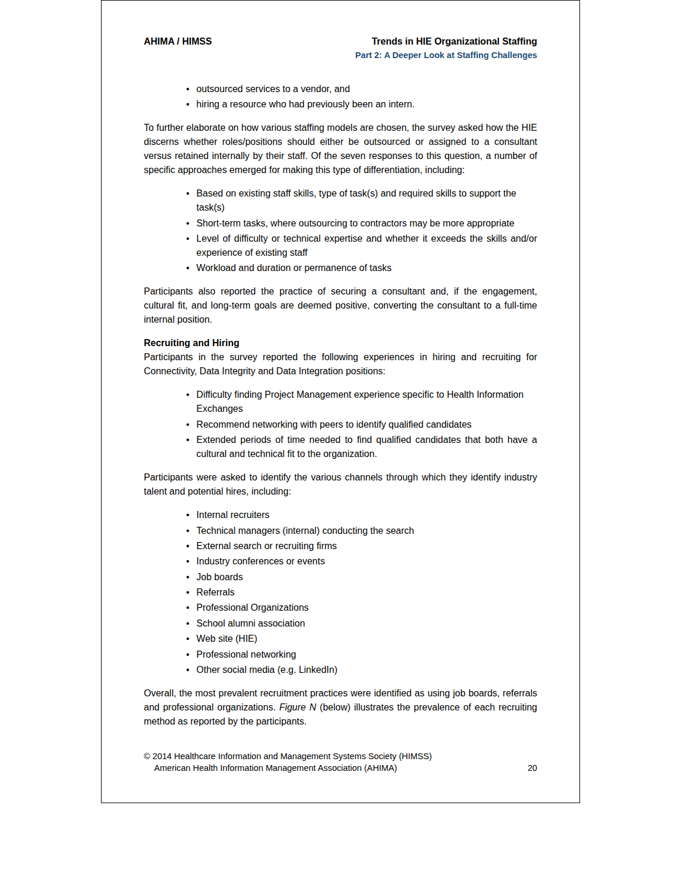AHIMA / HIMSS
Trends in HIE Organizational Staffing
Part 2: A Deeper Look at Staffing Challenges
outsourced services to a vendor, and
hiring a resource who had previously been an intern.
To further elaborate on how various staffing models are chosen, the survey asked how the HIE discerns whether roles/positions should either be outsourced or assigned to a consultant versus retained internally by their staff. Of the seven responses to this question, a number of specific approaches emerged for making this type of differentiation, including:
Based on existing staff skills, type of task(s) and required skills to support the task(s)
Short-term tasks, where outsourcing to contractors may be more appropriate
Level of difficulty or technical expertise and whether it exceeds the skills and/or experience of existing staff
Workload and duration or permanence of tasks
Participants also reported the practice of securing a consultant and, if the engagement, cultural fit, and long-term goals are deemed positive, converting the consultant to a full-time internal position.
Recruiting and Hiring
Participants in the survey reported the following experiences in hiring and recruiting for Connectivity, Data Integrity and Data Integration positions:
Difficulty finding Project Management experience specific to Health Information Exchanges
Recommend networking with peers to identify qualified candidates
Extended periods of time needed to find qualified candidates that both have a cultural and technical fit to the organization.
Participants were asked to identify the various channels through which they identify industry talent and potential hires, including:
Internal recruiters
Technical managers (internal) conducting the search
External search or recruiting firms
Industry conferences or events
Job boards
Referrals
Professional Organizations
School alumni association
Web site (HIE)
Professional networking
Other social media (e.g. LinkedIn)
Overall, the most prevalent recruitment practices were identified as using job boards, referrals and professional organizations. Figure N (below) illustrates the prevalence of each recruiting method as reported by the participants.
© 2014 Healthcare Information and Management Systems Society (HIMSS)
American Health Information Management Association (AHIMA)
20